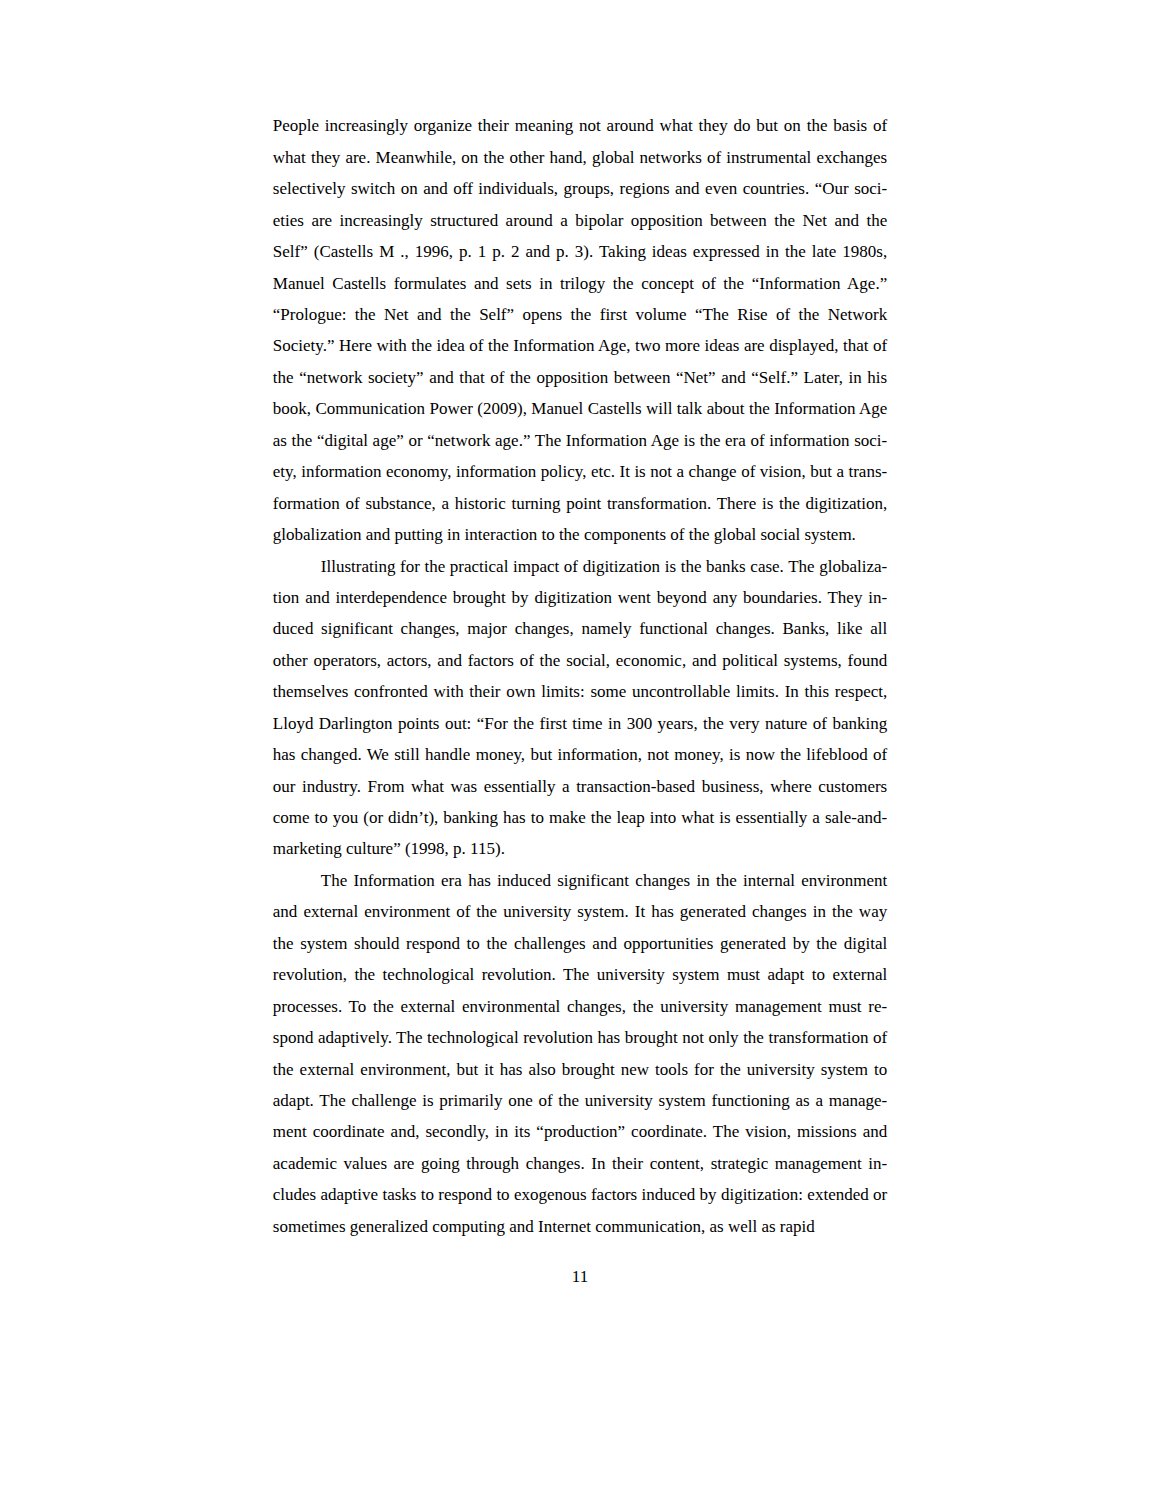People increasingly organize their meaning not around what they do but on the basis of what they are. Meanwhile, on the other hand, global networks of instrumental exchanges selectively switch on and off individuals, groups, regions and even countries. “Our societies are increasingly structured around a bipolar opposition between the Net and the Self” (Castells M ., 1996, p. 1 p. 2 and p. 3). Taking ideas expressed in the late 1980s, Manuel Castells formulates and sets in trilogy the concept of the “Information Age.” “Prologue: the Net and the Self” opens the first volume “The Rise of the Network Society.” Here with the idea of the Information Age, two more ideas are displayed, that of the “network society” and that of the opposition between “Net” and “Self.” Later, in his book, Communication Power (2009), Manuel Castells will talk about the Information Age as the “digital age” or “network age.” The Information Age is the era of information society, information economy, information policy, etc. It is not a change of vision, but a transformation of substance, a historic turning point transformation. There is the digitization, globalization and putting in interaction to the components of the global social system.
Illustrating for the practical impact of digitization is the banks case. The globalization and interdependence brought by digitization went beyond any boundaries. They induced significant changes, major changes, namely functional changes. Banks, like all other operators, actors, and factors of the social, economic, and political systems, found themselves confronted with their own limits: some uncontrollable limits. In this respect, Lloyd Darlington points out: “For the first time in 300 years, the very nature of banking has changed. We still handle money, but information, not money, is now the lifeblood of our industry. From what was essentially a transaction-based business, where customers come to you (or didn’t), banking has to make the leap into what is essentially a sale-and-marketing culture” (1998, p. 115).
The Information era has induced significant changes in the internal environment and external environment of the university system. It has generated changes in the way the system should respond to the challenges and opportunities generated by the digital revolution, the technological revolution. The university system must adapt to external processes. To the external environmental changes, the university management must respond adaptively. The technological revolution has brought not only the transformation of the external environment, but it has also brought new tools for the university system to adapt. The challenge is primarily one of the university system functioning as a management coordinate and, secondly, in its “production” coordinate. The vision, missions and academic values are going through changes. In their content, strategic management includes adaptive tasks to respond to exogenous factors induced by digitization: extended or sometimes generalized computing and Internet communication, as well as rapid
11